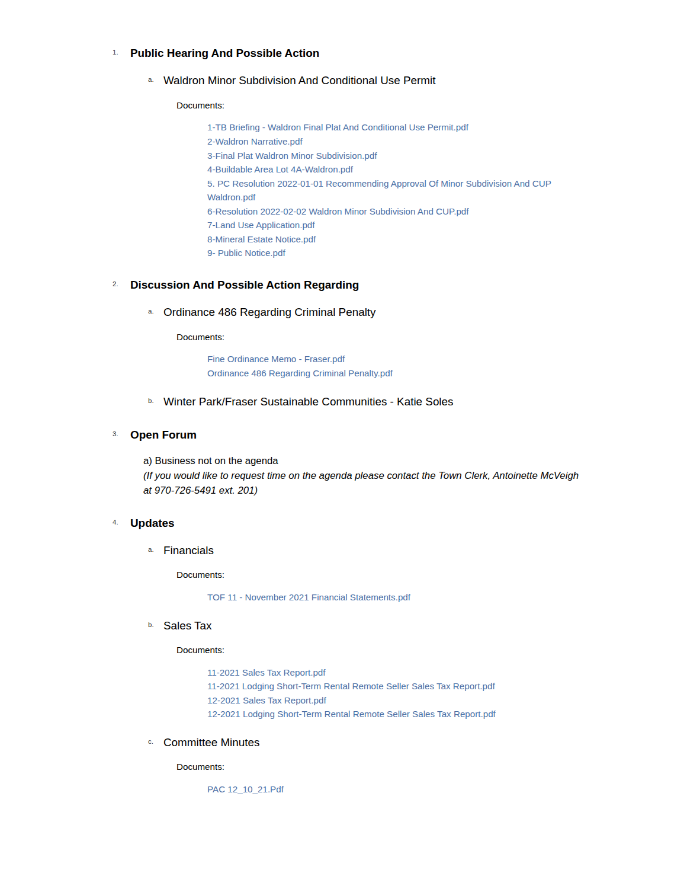Public Hearing And Possible Action
Waldron Minor Subdivision And Conditional Use Permit
Documents:
1-TB Briefing - Waldron Final Plat And Conditional Use Permit.pdf 2-Waldron Narrative.pdf 3-Final Plat Waldron Minor Subdivision.pdf 4-Buildable Area Lot 4A-Waldron.pdf 5. PC Resolution 2022-01-01 Recommending Approval Of Minor Subdivision And CUP Waldron.pdf 6-Resolution 2022-02-02 Waldron Minor Subdivision And CUP.pdf 7-Land Use Application.pdf 8-Mineral Estate Notice.pdf 9- Public Notice.pdf
Discussion And Possible Action Regarding
Ordinance 486 Regarding Criminal Penalty
Documents:
Fine Ordinance Memo - Fraser.pdf Ordinance 486 Regarding Criminal Penalty.pdf
Winter Park/Fraser Sustainable Communities - Katie Soles
Open Forum
a) Business not on the agenda
(If you would like to request time on the agenda please contact the Town Clerk, Antoinette McVeigh at 970-726-5491 ext. 201)
Updates
Financials
Documents:
TOF 11 - November 2021 Financial Statements.pdf
Sales Tax
Documents:
11-2021 Sales Tax Report.pdf 11-2021 Lodging Short-Term Rental Remote Seller Sales Tax Report.pdf 12-2021 Sales Tax Report.pdf 12-2021 Lodging Short-Term Rental Remote Seller Sales Tax Report.pdf
Committee Minutes
Documents:
PAC 12_10_21.Pdf